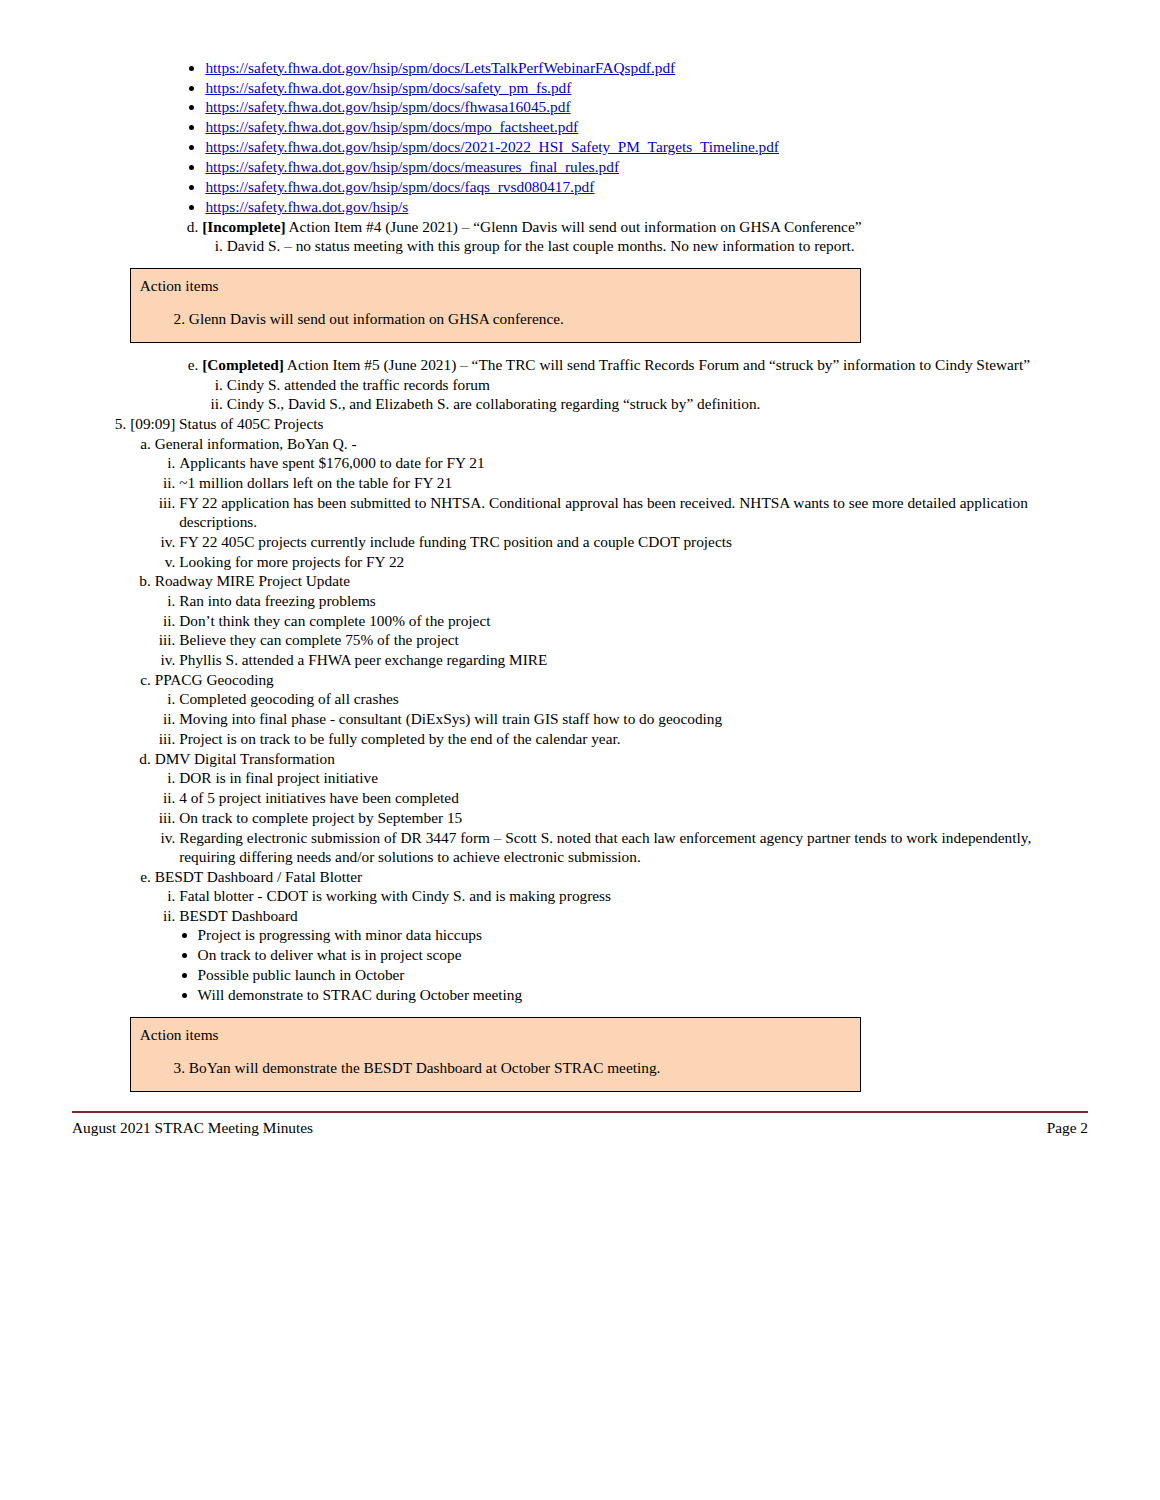https://safety.fhwa.dot.gov/hsip/spm/docs/LetsTalkPerfWebinarFAQspdf.pdf
https://safety.fhwa.dot.gov/hsip/spm/docs/safety_pm_fs.pdf
https://safety.fhwa.dot.gov/hsip/spm/docs/fhwasa16045.pdf
https://safety.fhwa.dot.gov/hsip/spm/docs/mpo_factsheet.pdf
https://safety.fhwa.dot.gov/hsip/spm/docs/2021-2022_HSI_Safety_PM_Targets_Timeline.pdf
https://safety.fhwa.dot.gov/hsip/spm/docs/measures_final_rules.pdf
https://safety.fhwa.dot.gov/hsip/spm/docs/faqs_rvsd080417.pdf
https://safety.fhwa.dot.gov/hsip/s
[Incomplete] Action Item #4 (June 2021) – “Glenn Davis will send out information on GHSA Conference”
David S. – no status meeting with this group for the last couple months. No new information to report.
Action items
2. Glenn Davis will send out information on GHSA conference.
[Completed] Action Item #5 (June 2021) – “The TRC will send Traffic Records Forum and “struck by” information to Cindy Stewart”
Cindy S. attended the traffic records forum
Cindy S., David S., and Elizabeth S. are collaborating regarding “struck by” definition.
[09:09] Status of 405C Projects
General information, BoYan Q. -
Applicants have spent $176,000 to date for FY 21
~1 million dollars left on the table for FY 21
FY 22 application has been submitted to NHTSA. Conditional approval has been received. NHTSA wants to see more detailed application descriptions.
FY 22 405C projects currently include funding TRC position and a couple CDOT projects
Looking for more projects for FY 22
Roadway MIRE Project Update
Ran into data freezing problems
Don’t think they can complete 100% of the project
Believe they can complete 75% of the project
Phyllis S. attended a FHWA peer exchange regarding MIRE
PPACG Geocoding
Completed geocoding of all crashes
Moving into final phase - consultant (DiExSys) will train GIS staff how to do geocoding
Project is on track to be fully completed by the end of the calendar year.
DMV Digital Transformation
DOR is in final project initiative
4 of 5 project initiatives have been completed
On track to complete project by September 15
Regarding electronic submission of DR 3447 form – Scott S. noted that each law enforcement agency partner tends to work independently, requiring differing needs and/or solutions to achieve electronic submission.
BESDT Dashboard / Fatal Blotter
Fatal blotter - CDOT is working with Cindy S. and is making progress
BESDT Dashboard
Project is progressing with minor data hiccups
On track to deliver what is in project scope
Possible public launch in October
Will demonstrate to STRAC during October meeting
Action items
3. BoYan will demonstrate the BESDT Dashboard at October STRAC meeting.
August 2021 STRAC Meeting Minutes Page 2